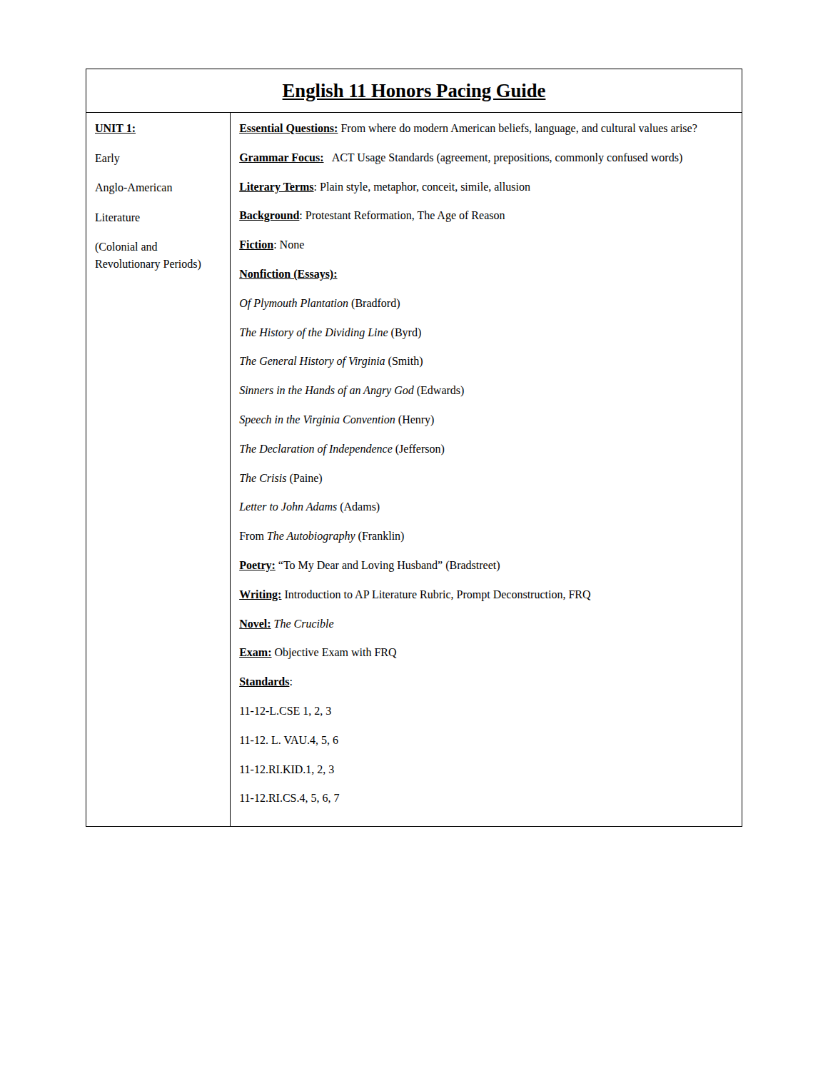| English 11 Honors Pacing Guide |
| UNIT 1: Early Anglo-American Literature (Colonial and Revolutionary Periods) | Essential Questions: From where do modern American beliefs, language, and cultural values arise? Grammar Focus: ACT Usage Standards (agreement, prepositions, commonly confused words) Literary Terms : Plain style, metaphor, conceit, simile, allusion Background : Protestant Reformation, The Age of Reason Fiction : None Nonfiction (Essays): Of Plymouth Plantation (Bradford) The History of the Dividing Line (Byrd) The General History of Virginia (Smith) Sinners in the Hands of an Angry God (Edwards) Speech in the Virginia Convention (Henry) The Declaration of Independence (Jefferson) The Crisis (Paine) Letter to John Adams (Adams) From The Autobiography (Franklin) Poetry: “To My Dear and Loving Husband” (Bradstreet) Writing: Introduction to AP Literature Rubric, Prompt Deconstruction, FRQ Novel: The Crucible Exam: Objective Exam with FRQ Standards : 11-12-L.CSE 1, 2, 3 11-12. L. VAU.4, 5, 6 11-12.RI.KID.1, 2, 3 11-12.RI.CS.4, 5, 6, 7 |